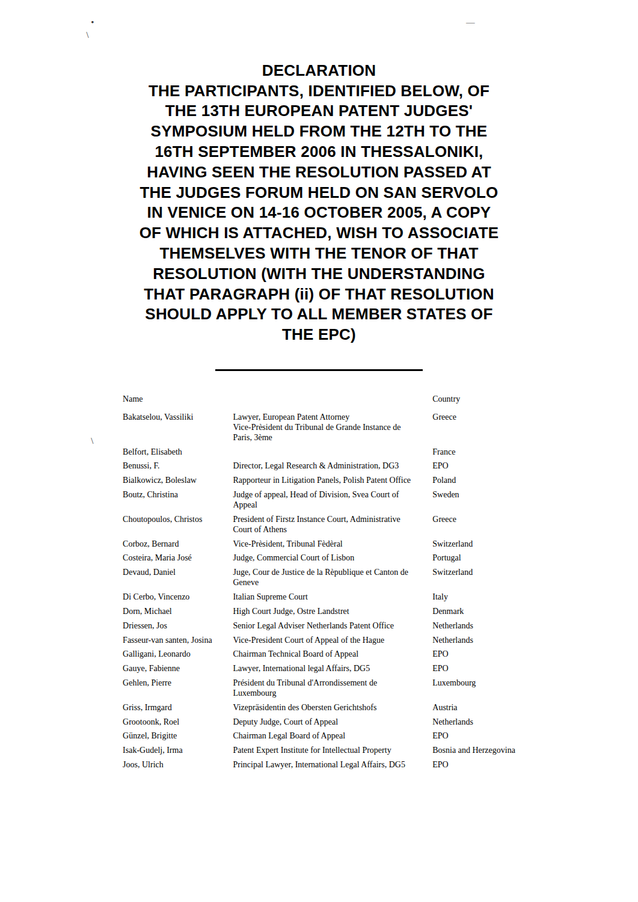• \ — \
DECLARATION
THE PARTICIPANTS, IDENTIFIED BELOW, OF THE 13TH EUROPEAN PATENT JUDGES' SYMPOSIUM HELD FROM THE 12TH TO THE 16TH SEPTEMBER 2006 IN THESSALONIKI, HAVING SEEN THE RESOLUTION PASSED AT THE JUDGES FORUM HELD ON SAN SERVOLO IN VENICE ON 14-16 OCTOBER 2005, A COPY OF WHICH IS ATTACHED, WISH TO ASSOCIATE THEMSELVES WITH THE TENOR OF THAT RESOLUTION (WITH THE UNDERSTANDING THAT PARAGRAPH (ii) OF THAT RESOLUTION SHOULD APPLY TO ALL MEMBER STATES OF THE EPC)
| Name | | Country |
| --- | --- | --- |
| Bakatselou, Vassiliki | Lawyer, European Patent Attorney Vice-Prèsident du Tribunal de Grande Instance de Paris, 3ème | Greece |
| Belfort, Elisabeth | | France |
| Benussi, F. | Director, Legal Research & Administration, DG3 | EPO |
| Bialkowicz, Boleslaw | Rapporteur in Litigation Panels, Polish Patent Office | Poland |
| Boutz, Christina | Judge of appeal, Head of Division, Svea Court of Appeal | Sweden |
| Choutopoulos, Christos | President of Firstz Instance Court, Administrative Court of Athens | Greece |
| Corboz, Bernard | Vice-Prèsident, Tribunal Fèdèral | Switzerland |
| Costeira, Maria José | Judge, Commercial Court of Lisbon | Portugal |
| Devaud, Daniel | Juge, Cour de Justice de la Rèpublique et Canton de Geneve | Switzerland |
| Di Cerbo, Vincenzo | Italian Supreme Court | Italy |
| Dorn, Michael | High Court Judge, Ostre Landstret | Denmark |
| Driessen, Jos | Senior Legal Adviser Netherlands Patent Office | Netherlands |
| Fasseur-van santen, Josina | Vice-President Court of Appeal of the Hague | Netherlands |
| Galligani, Leonardo | Chairman Technical Board of Appeal | EPO |
| Gauye, Fabienne | Lawyer, International legal Affairs, DG5 | EPO |
| Gehlen, Pierre | Président du Tribunal d'Arrondissement de Luxembourg | Luxembourg |
| Griss, Irmgard | Vizepräsidentin des Obersten Gerichtshofs | Austria |
| Grootoonk, Roel | Deputy Judge, Court of Appeal | Netherlands |
| Günzel, Brigitte | Chairman Legal Board of Appeal | EPO |
| Isak-Gudelj, Irma | Patent Expert Institute for Intellectual Property | Bosnia and Herzegovina |
| Joos, Ulrich | Principal Lawyer, International Legal Affairs, DG5 | EPO |